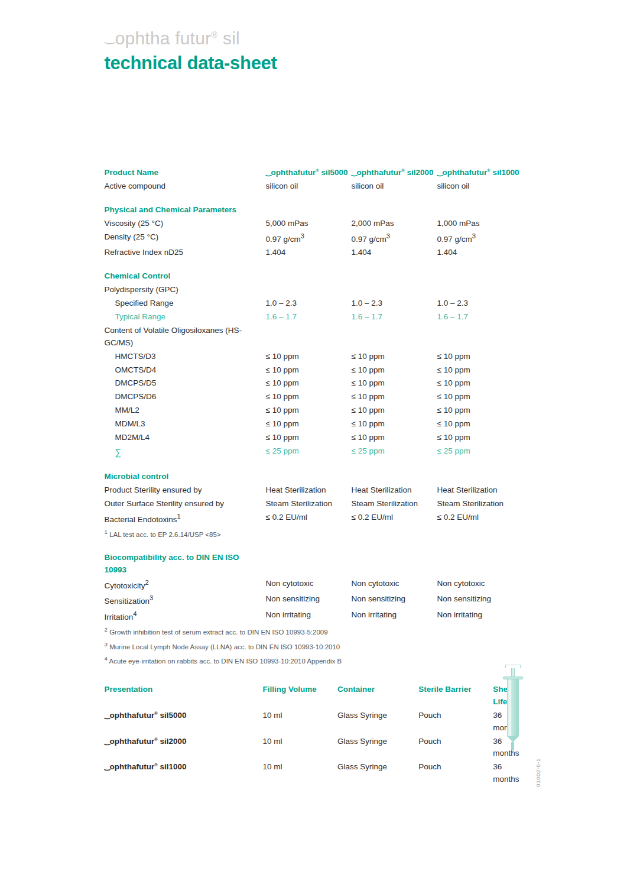‿ophtha futur® sil
technical data-sheet
| Product Name | ‿ ophthafutur ® sil5000 | ‿ ophthafutur ® sil2000 | ‿ ophthafutur ® sil1000 |
| Active compound | silicon oil | silicon oil | silicon oil |
| Physical and Chemical Parameters | | | |
| Viscosity (25 °C) | 5,000 mPas | 2,000 mPas | 1,000 mPas |
| Density (25 °C) | 0.97 g/cm 3 | 0.97 g/cm 3 | 0.97 g/cm 3 |
| Refractive Index nD25 | 1.404 | 1.404 | 1.404 |
| Chemical Control | | | |
| Polydispersity (GPC) | | | |
| Specified Range | 1.0 – 2.3 | 1.0 – 2.3 | 1.0 – 2.3 |
| Typical Range | 1.6 – 1.7 | 1.6 – 1.7 | 1.6 – 1.7 |
| Content of Volatile Oligosiloxanes (HS-GC/MS) | | | |
| HMCTS/D3 | ≤ 10 ppm | ≤ 10 ppm | ≤ 10 ppm |
| OMCTS/D4 | ≤ 10 ppm | ≤ 10 ppm | ≤ 10 ppm |
| DMCPS/D5 | ≤ 10 ppm | ≤ 10 ppm | ≤ 10 ppm |
| DMCPS/D6 | ≤ 10 ppm | ≤ 10 ppm | ≤ 10 ppm |
| MM/L2 | ≤ 10 ppm | ≤ 10 ppm | ≤ 10 ppm |
| MDM/L3 | ≤ 10 ppm | ≤ 10 ppm | ≤ 10 ppm |
| MD2M/L4 | ≤ 10 ppm | ≤ 10 ppm | ≤ 10 ppm |
| ∑ | ≤ 25 ppm | ≤ 25 ppm | ≤ 25 ppm |
| Microbial control | | | |
| Product Sterility ensured by | Heat Sterilization | Heat Sterilization | Heat Sterilization |
| Outer Surface Sterility ensured by | Steam Sterilization | Steam Sterilization | Steam Sterilization |
| Bacterial Endotoxins 1 | ≤ 0.2 EU/ml | ≤ 0.2 EU/ml | ≤ 0.2 EU/ml |
| 1 LAL test acc. to EP 2.6.14/USP <85> |
| Biocompatibility acc. to DIN EN ISO 10993 | | | |
| Cytotoxicity 2 | Non cytotoxic | Non cytotoxic | Non cytotoxic |
| Sensitization 3 | Non sensitizing | Non sensitizing | Non sensitizing |
| Irritation 4 | Non irritating | Non irritating | Non irritating |
| 2 Growth inhibition test of serum extract acc. to DIN EN ISO 10993-5:2009 |
| 3 Murine Local Lymph Node Assay (LLNA) acc. to DIN EN ISO 10993-10:2010 |
| 4 Acute eye-irritation on rabbits acc. to DIN EN ISO 10993-10:2010 Appendix B |
| Presentation | Filling Volume | Container | Sterile Barrier | Shelf Life |
| --- | --- | --- | --- | --- |
| ‿ ophthafutur ® sil5000 | 10 ml | Glass Syringe | Pouch | 36 months |
| ‿ ophthafutur ® sil2000 | 10 ml | Glass Syringe | Pouch | 36 months |
| ‿ ophthafutur ® sil1000 | 10 ml | Glass Syringe | Pouch | 36 months |
01002-6-1